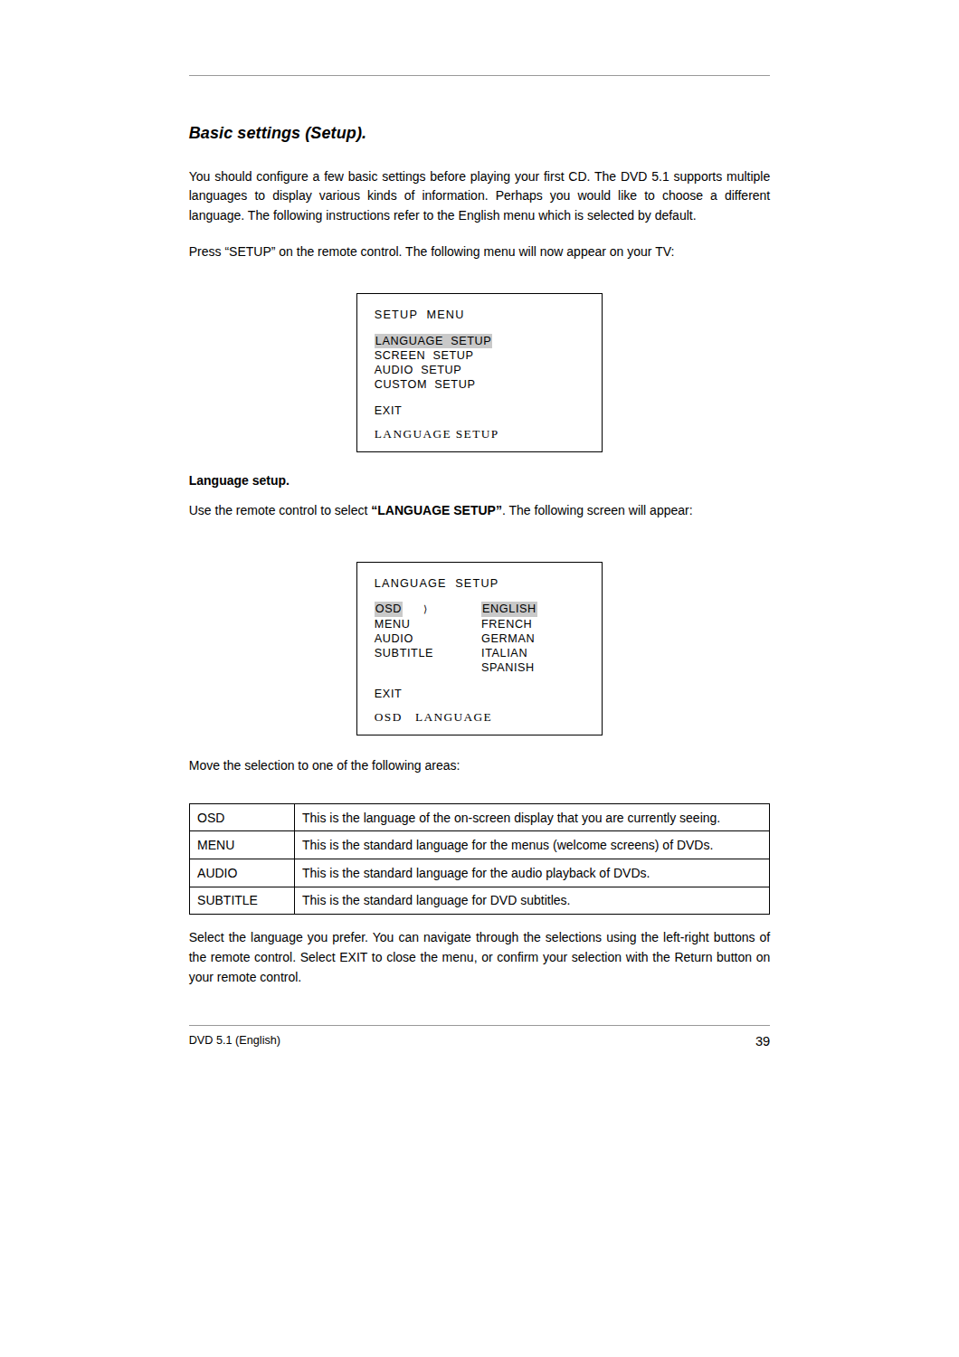Basic settings (Setup).
You should configure a few basic settings before playing your first CD. The DVD 5.1 supports multiple languages to display various kinds of information. Perhaps you would like to choose a different language. The following instructions refer to the English menu which is selected by default.
Press “SETUP” on the remote control. The following menu will now appear on your TV:
SETUP MENU
LANGUAGE SETUP
SCREEN SETUP
AUDIO SETUP
CUSTOM SETUP
EXIT
LANGUAGE SETUP
Language setup.
Use the remote control to select “LANGUAGE SETUP”. The following screen will appear:
LANGUAGE SETUP
OSD⟩
MENU
AUDIO
SUBTITLE
ENGLISH
FRENCH
GERMAN
ITALIAN
SPANISH
EXIT
OSD LANGUAGE
Move the selection to one of the following areas:
| OSD | This is the language of the on-screen display that you are currently seeing. |
| MENU | This is the standard language for the menus (welcome screens) of DVDs. |
| AUDIO | This is the standard language for the audio playback of DVDs. |
| SUBTITLE | This is the standard language for DVD subtitles. |
Select the language you prefer. You can navigate through the selections using the left-right buttons of the remote control. Select EXIT to close the menu, or confirm your selection with the Return button on your remote control.
DVD 5.1 (English) 39